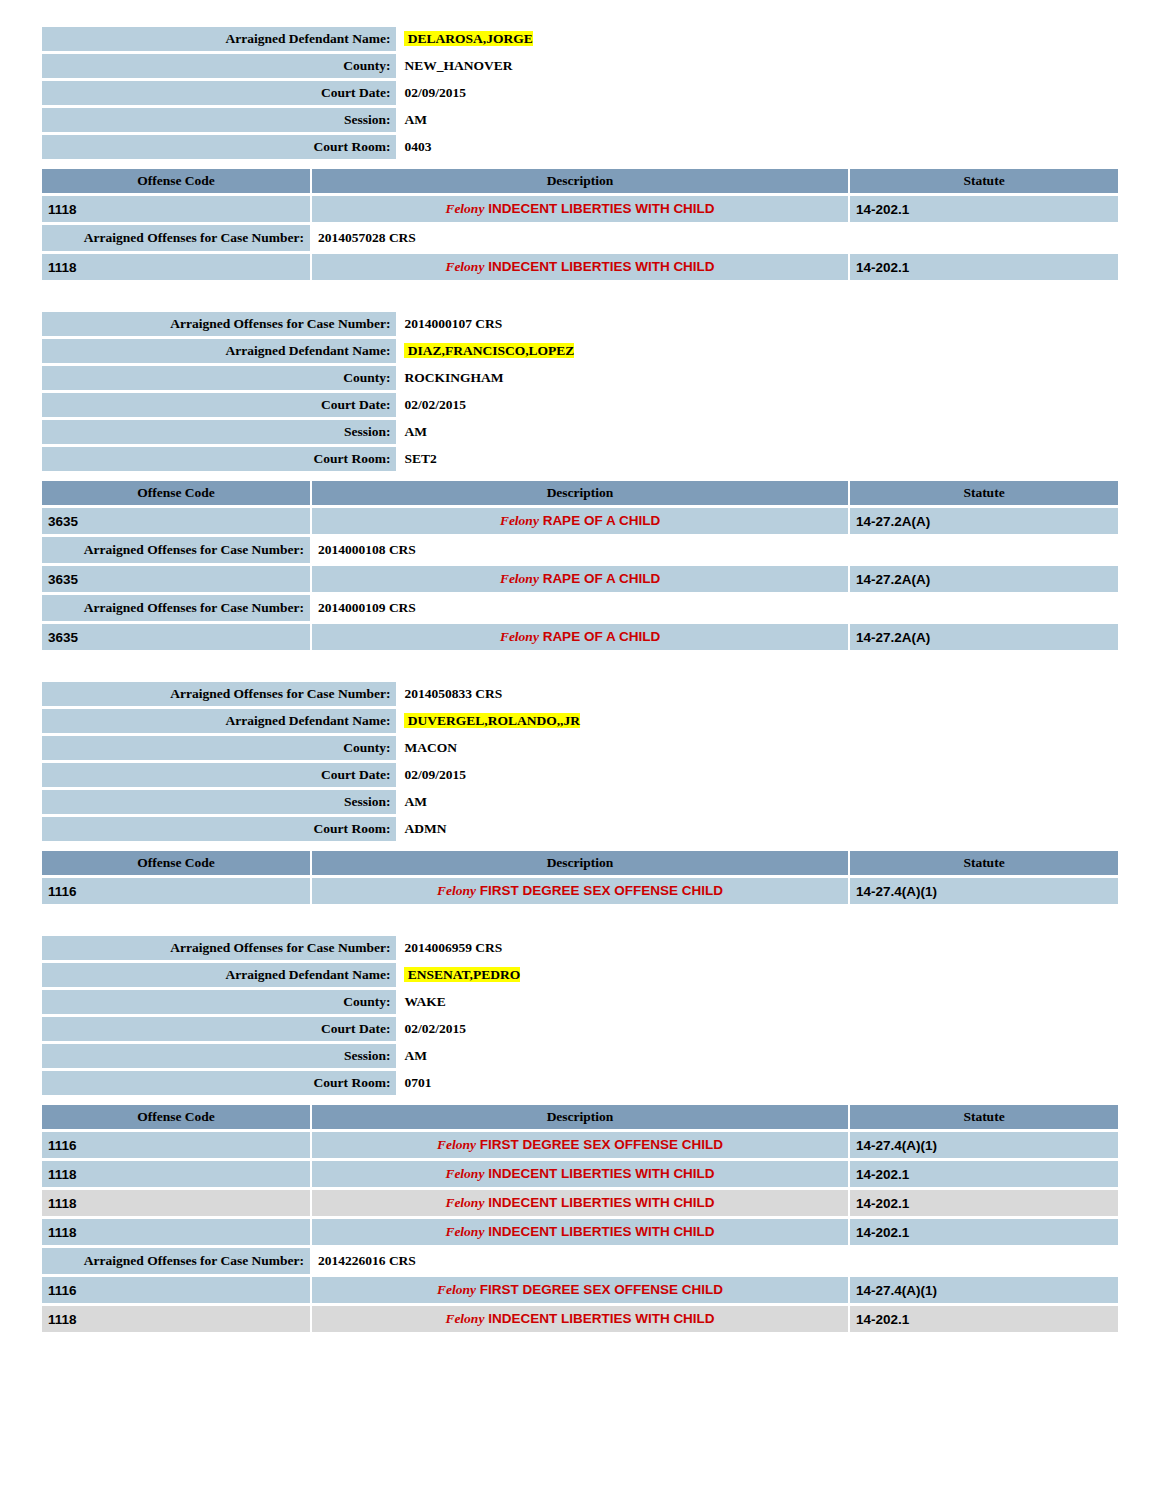| Arraigned Defendant Name: | DELAROSA,JORGE |
| County: | NEW_HANOVER |
| Court Date: | 02/09/2015 |
| Session: | AM |
| Court Room: | 0403 |
| Offense Code | Description | Statute |
| --- | --- | --- |
| 1118 | Felony INDECENT LIBERTIES WITH CHILD | 14-202.1 |
| Arraigned Offenses for Case Number: | 2014057028 CRS |
| 1118 | Felony INDECENT LIBERTIES WITH CHILD | 14-202.1 |
| Arraigned Offenses for Case Number: | 2014000107 CRS |
| Arraigned Defendant Name: | DIAZ,FRANCISCO,LOPEZ |
| County: | ROCKINGHAM |
| Court Date: | 02/02/2015 |
| Session: | AM |
| Court Room: | SET2 |
| Offense Code | Description | Statute |
| --- | --- | --- |
| 3635 | Felony RAPE OF A CHILD | 14-27.2A(A) |
| Arraigned Offenses for Case Number: | 2014000108 CRS |
| 3635 | Felony RAPE OF A CHILD | 14-27.2A(A) |
| Arraigned Offenses for Case Number: | 2014000109 CRS |
| 3635 | Felony RAPE OF A CHILD | 14-27.2A(A) |
| Arraigned Offenses for Case Number: | 2014050833 CRS |
| Arraigned Defendant Name: | DUVERGEL,ROLANDO,,JR |
| County: | MACON |
| Court Date: | 02/09/2015 |
| Session: | AM |
| Court Room: | ADMN |
| Offense Code | Description | Statute |
| --- | --- | --- |
| 1116 | Felony FIRST DEGREE SEX OFFENSE CHILD | 14-27.4(A)(1) |
| Arraigned Offenses for Case Number: | 2014006959 CRS |
| Arraigned Defendant Name: | ENSENAT,PEDRO |
| County: | WAKE |
| Court Date: | 02/02/2015 |
| Session: | AM |
| Court Room: | 0701 |
| Offense Code | Description | Statute |
| --- | --- | --- |
| 1116 | Felony FIRST DEGREE SEX OFFENSE CHILD | 14-27.4(A)(1) |
| 1118 | Felony INDECENT LIBERTIES WITH CHILD | 14-202.1 |
| 1118 | Felony INDECENT LIBERTIES WITH CHILD | 14-202.1 |
| 1118 | Felony INDECENT LIBERTIES WITH CHILD | 14-202.1 |
| Arraigned Offenses for Case Number: | 2014226016 CRS |
| 1116 | Felony FIRST DEGREE SEX OFFENSE CHILD | 14-27.4(A)(1) |
| 1118 | Felony INDECENT LIBERTIES WITH CHILD | 14-202.1 |